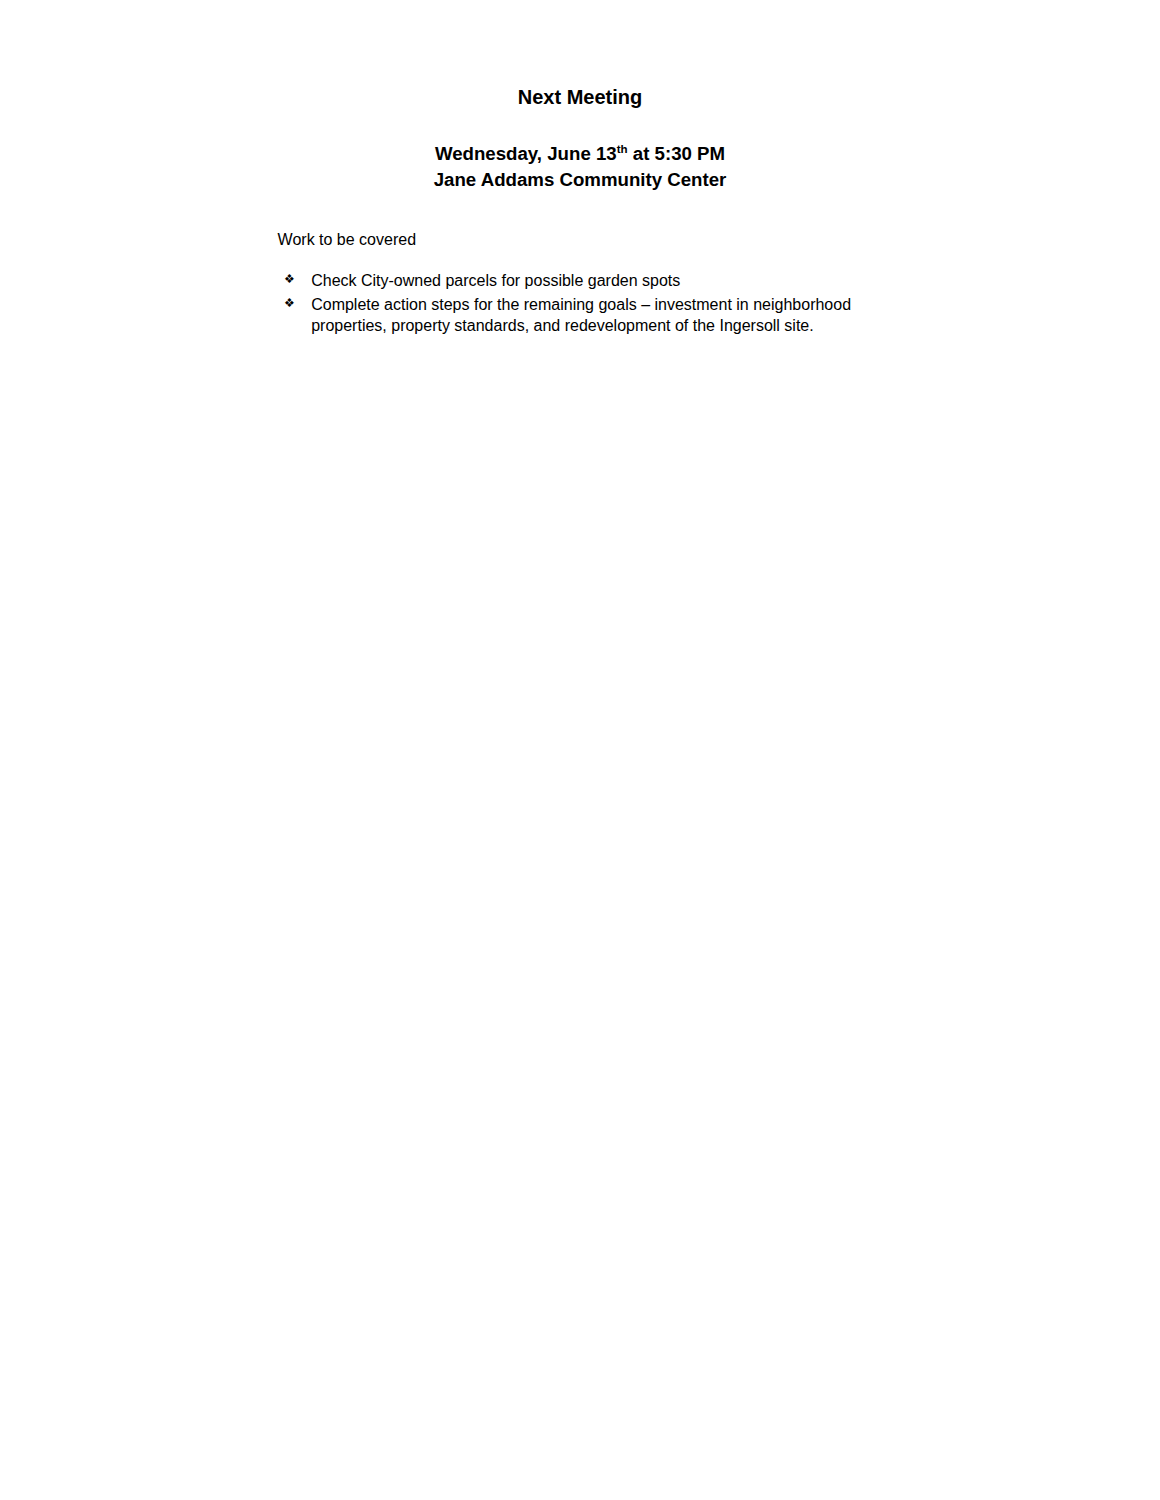Next Meeting
Wednesday, June 13th at 5:30 PM
Jane Addams Community Center
Work to be covered
Check City-owned parcels for possible garden spots
Complete action steps for the remaining goals – investment in neighborhood properties, property standards, and redevelopment of the Ingersoll site.